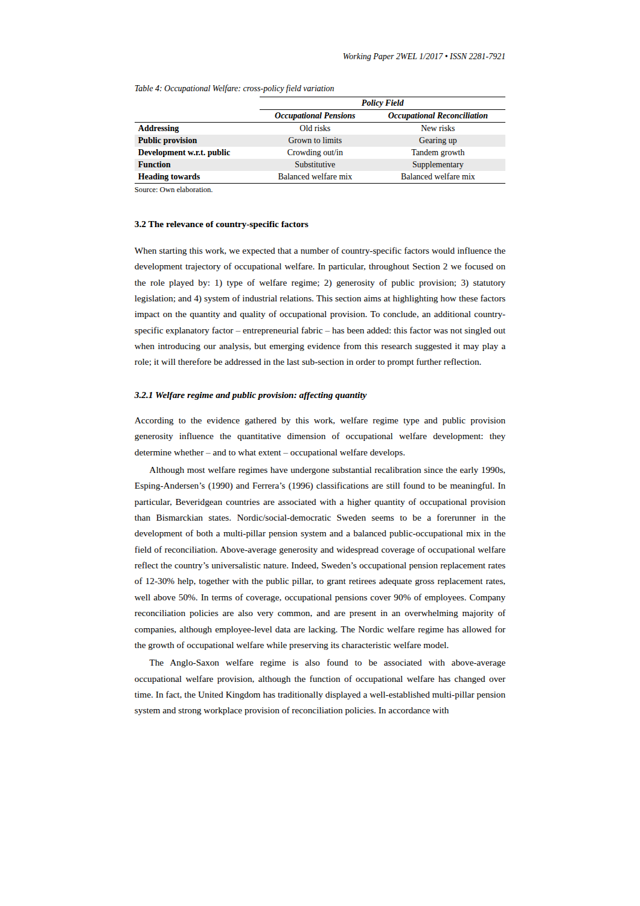Working Paper 2WEL 1/2017 • ISSN 2281-7921
Table 4: Occupational Welfare: cross-policy field variation
| | Policy Field |
| | Occupational Pensions | Occupational Reconciliation |
| Addressing | Old risks | New risks |
| Public provision | Grown to limits | Gearing up |
| Development w.r.t. public | Crowding out/in | Tandem growth |
| Function | Substitutive | Supplementary |
| Heading towards | Balanced welfare mix | Balanced welfare mix |
Source: Own elaboration.
3.2 The relevance of country-specific factors
When starting this work, we expected that a number of country-specific factors would influence the development trajectory of occupational welfare. In particular, throughout Section 2 we focused on the role played by: 1) type of welfare regime; 2) generosity of public provision; 3) statutory legislation; and 4) system of industrial relations. This section aims at highlighting how these factors impact on the quantity and quality of occupational provision. To conclude, an additional country-specific explanatory factor – entrepreneurial fabric – has been added: this factor was not singled out when introducing our analysis, but emerging evidence from this research suggested it may play a role; it will therefore be addressed in the last sub-section in order to prompt further reflection.
3.2.1 Welfare regime and public provision: affecting quantity
According to the evidence gathered by this work, welfare regime type and public provision generosity influence the quantitative dimension of occupational welfare development: they determine whether – and to what extent – occupational welfare develops.
Although most welfare regimes have undergone substantial recalibration since the early 1990s, Esping-Andersen’s (1990) and Ferrera’s (1996) classifications are still found to be meaningful. In particular, Beveridgean countries are associated with a higher quantity of occupational provision than Bismarckian states. Nordic/social-democratic Sweden seems to be a forerunner in the development of both a multi-pillar pension system and a balanced public-occupational mix in the field of reconciliation. Above-average generosity and widespread coverage of occupational welfare reflect the country’s universalistic nature. Indeed, Sweden’s occupational pension replacement rates of 12-30% help, together with the public pillar, to grant retirees adequate gross replacement rates, well above 50%. In terms of coverage, occupational pensions cover 90% of employees. Company reconciliation policies are also very common, and are present in an overwhelming majority of companies, although employee-level data are lacking. The Nordic welfare regime has allowed for the growth of occupational welfare while preserving its characteristic welfare model.
The Anglo-Saxon welfare regime is also found to be associated with above-average occupational welfare provision, although the function of occupational welfare has changed over time. In fact, the United Kingdom has traditionally displayed a well-established multi-pillar pension system and strong workplace provision of reconciliation policies. In accordance with